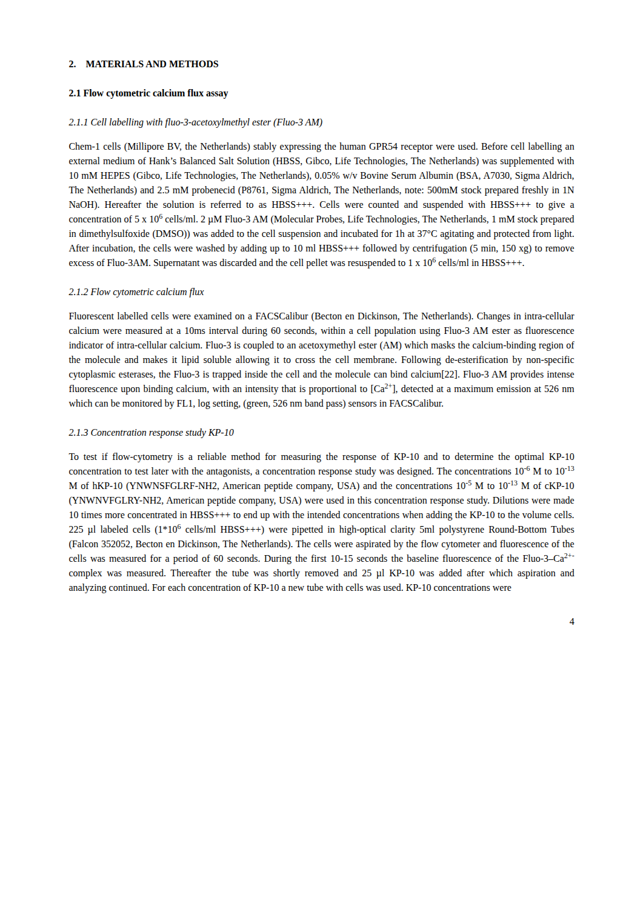2. MATERIALS AND METHODS
2.1 Flow cytometric calcium flux assay
2.1.1 Cell labelling with fluo-3-acetoxylmethyl ester (Fluo-3 AM)
Chem-1 cells (Millipore BV, the Netherlands) stably expressing the human GPR54 receptor were used. Before cell labelling an external medium of Hank’s Balanced Salt Solution (HBSS, Gibco, Life Technologies, The Netherlands) was supplemented with 10 mM HEPES (Gibco, Life Technologies, The Netherlands), 0.05% w/v Bovine Serum Albumin (BSA, A7030, Sigma Aldrich, The Netherlands) and 2.5 mM probenecid (P8761, Sigma Aldrich, The Netherlands, note: 500mM stock prepared freshly in 1N NaOH). Hereafter the solution is referred to as HBSS+++. Cells were counted and suspended with HBSS+++ to give a concentration of 5 x 106 cells/ml. 2 µM Fluo-3 AM (Molecular Probes, Life Technologies, The Netherlands, 1 mM stock prepared in dimethylsulfoxide (DMSO)) was added to the cell suspension and incubated for 1h at 37°C agitating and protected from light. After incubation, the cells were washed by adding up to 10 ml HBSS+++ followed by centrifugation (5 min, 150 xg) to remove excess of Fluo-3AM. Supernatant was discarded and the cell pellet was resuspended to 1 x 106 cells/ml in HBSS+++.
2.1.2 Flow cytometric calcium flux
Fluorescent labelled cells were examined on a FACSCalibur (Becton en Dickinson, The Netherlands). Changes in intra-cellular calcium were measured at a 10ms interval during 60 seconds, within a cell population using Fluo-3 AM ester as fluorescence indicator of intra-cellular calcium. Fluo-3 is coupled to an acetoxymethyl ester (AM) which masks the calcium-binding region of the molecule and makes it lipid soluble allowing it to cross the cell membrane. Following de-esterification by non-specific cytoplasmic esterases, the Fluo-3 is trapped inside the cell and the molecule can bind calcium[22]. Fluo-3 AM provides intense fluorescence upon binding calcium, with an intensity that is proportional to [Ca2+], detected at a maximum emission at 526 nm which can be monitored by FL1, log setting, (green, 526 nm band pass) sensors in FACSCalibur.
2.1.3 Concentration response study KP-10
To test if flow-cytometry is a reliable method for measuring the response of KP-10 and to determine the optimal KP-10 concentration to test later with the antagonists, a concentration response study was designed. The concentrations 10-6 M to 10-13 M of hKP-10 (YNWNSFGLRF-NH2, American peptide company, USA) and the concentrations 10-5 M to 10-13 M of cKP-10 (YNWNVFGLRY-NH2, American peptide company, USA) were used in this concentration response study. Dilutions were made 10 times more concentrated in HBSS+++ to end up with the intended concentrations when adding the KP-10 to the volume cells. 225 µl labeled cells (1*106 cells/ml HBSS+++) were pipetted in high-optical clarity 5ml polystyrene Round-Bottom Tubes (Falcon 352052, Becton en Dickinson, The Netherlands). The cells were aspirated by the flow cytometer and fluorescence of the cells was measured for a period of 60 seconds. During the first 10-15 seconds the baseline fluorescence of the Fluo-3–Ca2+-complex was measured. Thereafter the tube was shortly removed and 25 µl KP-10 was added after which aspiration and analyzing continued. For each concentration of KP-10 a new tube with cells was used. KP-10 concentrations were
4